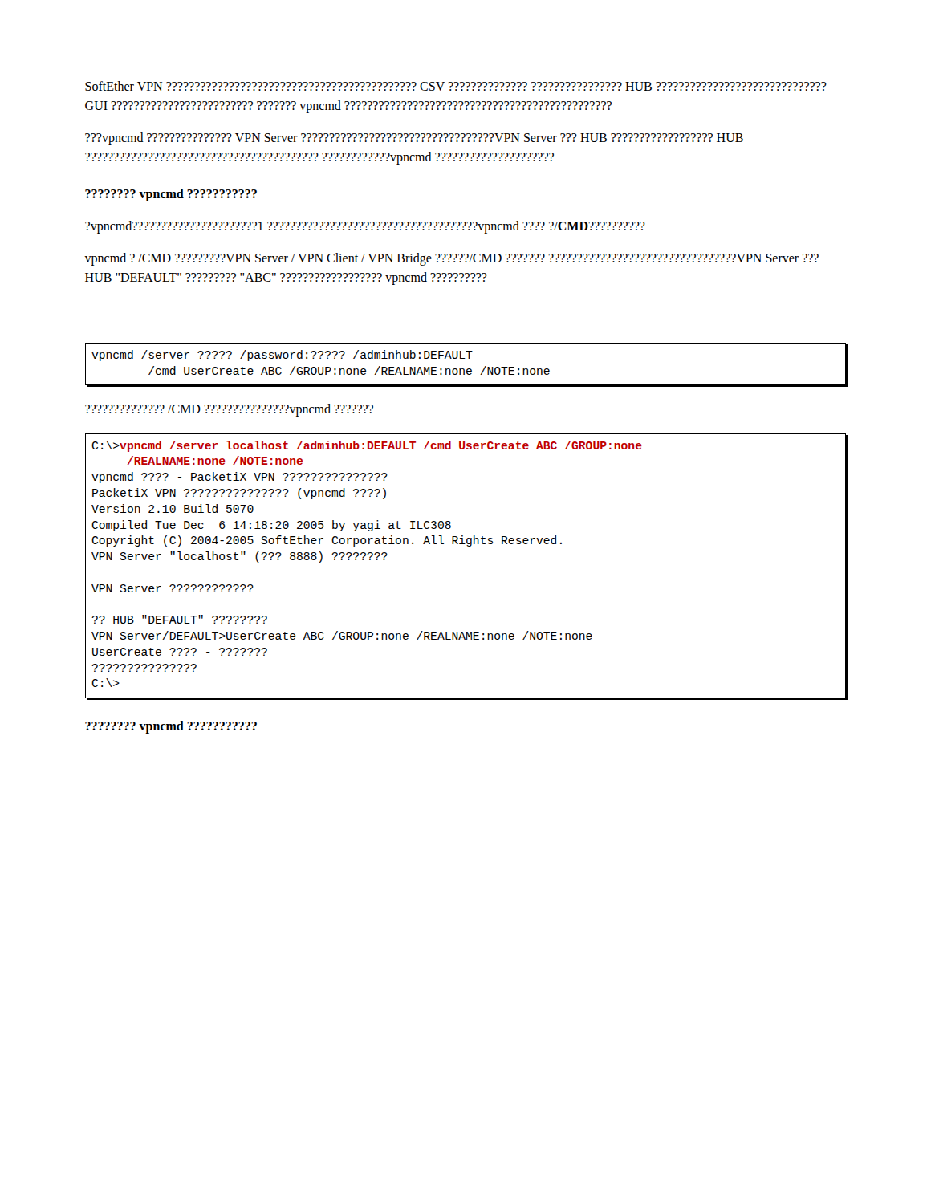SoftEther VPN ???????????????????????????????????????????? CSV ?????????????? ???????????????? HUB ??????????????????????????????GUI ????????????????????????? ??????? vpncmd ???????????????????????????????????????????????
???vpncmd ??????????????? VPN Server ??????????????????????????????????VPN Server ??? HUB ?????????????????? HUB ????????????????????????????????????????? ????????????vpncmd ?????????????????????
???????? vpncmd ???????????
?vpncmd??????????????????????1 ?????????????????????????????????????vpncmd ???? ?/CMD??????????
vpncmd ? /CMD ?????????VPN Server / VPN Client / VPN Bridge ??????/CMD ??????? ?????????????????????????????????VPN Server ??? HUB "DEFAULT" ????????? "ABC" ?????????????????? vpncmd ??????????
vpncmd /server ????? /password:????? /adminhub:DEFAULT
        /cmd UserCreate ABC /GROUP:none /REALNAME:none /NOTE:none
?????????????? /CMD ???????????????vpncmd ???????
C:\>vpncmd /server localhost /adminhub:DEFAULT /cmd UserCreate ABC /GROUP:none
     /REALNAME:none /NOTE:none
vpncmd ???? - PacketiX VPN ???????????????
PacketiX VPN ??????????????? (vpncmd ????)
Version 2.10 Build 5070
Compiled Tue Dec  6 14:18:20 2005 by yagi at ILC308
Copyright (C) 2004-2005 SoftEther Corporation. All Rights Reserved.
VPN Server "localhost" (??? 8888) ????????

VPN Server ????????????

?? HUB "DEFAULT" ????????
VPN Server/DEFAULT>UserCreate ABC /GROUP:none /REALNAME:none /NOTE:none
UserCreate ???? - ???????
???????????????
C:\>
???????? vpncmd ???????????